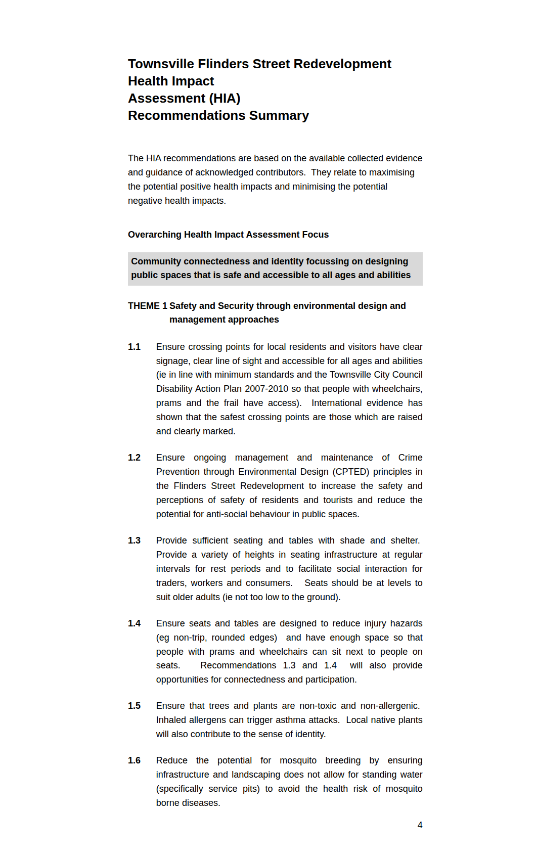Townsville Flinders Street Redevelopment Health Impact
Assessment (HIA)
Recommendations Summary
The HIA recommendations are based on the available collected evidence and guidance of acknowledged contributors. They relate to maximising the potential positive health impacts and minimising the potential negative health impacts.
Overarching Health Impact Assessment Focus
Community connectedness and identity focussing on designing public spaces that is safe and accessible to all ages and abilities
THEME 1
Safety and Security through environmental design and management approaches
1.1
Ensure crossing points for local residents and visitors have clear signage, clear line of sight and accessible for all ages and abilities (ie in line with minimum standards and the Townsville City Council Disability Action Plan 2007-2010 so that people with wheelchairs, prams and the frail have access). International evidence has shown that the safest crossing points are those which are raised and clearly marked.
1.2
Ensure ongoing management and maintenance of Crime Prevention through Environmental Design (CPTED) principles in the Flinders Street Redevelopment to increase the safety and perceptions of safety of residents and tourists and reduce the potential for anti-social behaviour in public spaces.
1.3
Provide sufficient seating and tables with shade and shelter. Provide a variety of heights in seating infrastructure at regular intervals for rest periods and to facilitate social interaction for traders, workers and consumers. Seats should be at levels to suit older adults (ie not too low to the ground).
1.4
Ensure seats and tables are designed to reduce injury hazards (eg non-trip, rounded edges) and have enough space so that people with prams and wheelchairs can sit next to people on seats. Recommendations 1.3 and 1.4 will also provide opportunities for connectedness and participation.
1.5
Ensure that trees and plants are non-toxic and non-allergenic. Inhaled allergens can trigger asthma attacks. Local native plants will also contribute to the sense of identity.
1.6
Reduce the potential for mosquito breeding by ensuring infrastructure and landscaping does not allow for standing water (specifically service pits) to avoid the health risk of mosquito borne diseases.
4